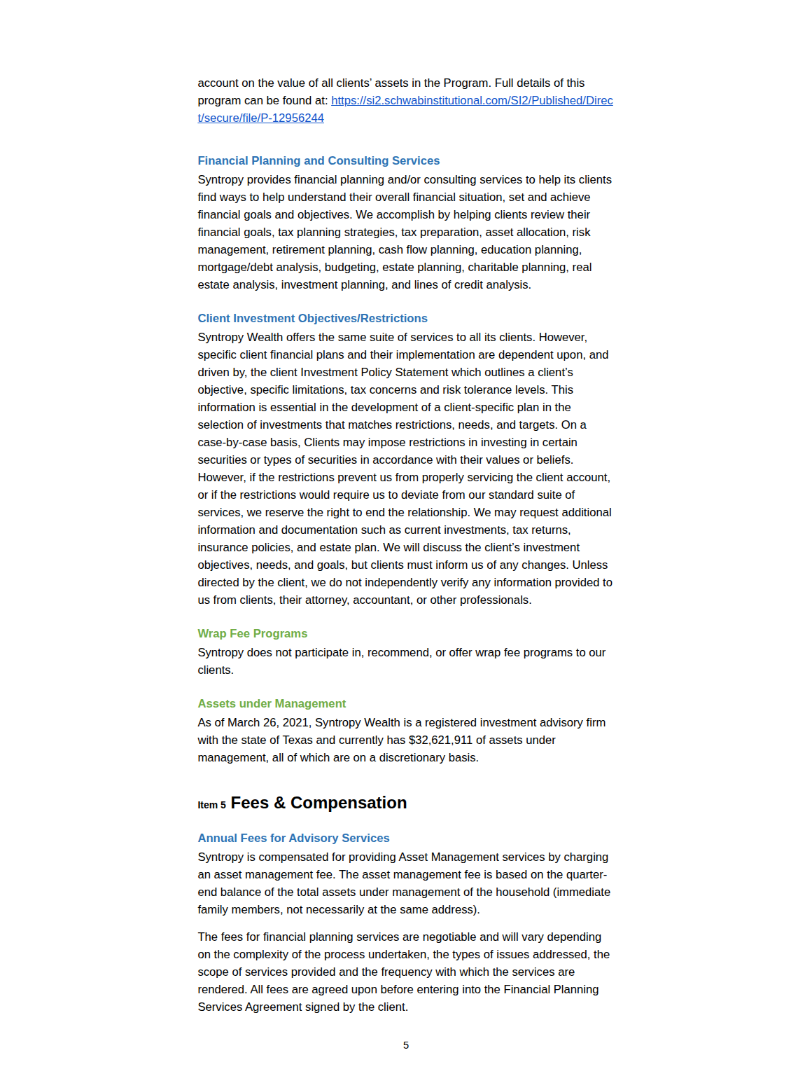account on the value of all clients’ assets in the Program. Full details of this program can be found at: https://si2.schwabinstitutional.com/SI2/Published/Direct/secure/file/P-12956244
Financial Planning and Consulting Services
Syntropy provides financial planning and/or consulting services to help its clients find ways to help understand their overall financial situation, set and achieve financial goals and objectives. We accomplish by helping clients review their financial goals, tax planning strategies, tax preparation, asset allocation, risk management, retirement planning, cash flow planning, education planning, mortgage/debt analysis, budgeting, estate planning, charitable planning, real estate analysis, investment planning, and lines of credit analysis.
Client Investment Objectives/Restrictions
Syntropy Wealth offers the same suite of services to all its clients. However, specific client financial plans and their implementation are dependent upon, and driven by, the client Investment Policy Statement which outlines a client’s objective, specific limitations, tax concerns and risk tolerance levels. This information is essential in the development of a client-specific plan in the selection of investments that matches restrictions, needs, and targets. On a case-by-case basis, Clients may impose restrictions in investing in certain securities or types of securities in accordance with their values or beliefs. However, if the restrictions prevent us from properly servicing the client account, or if the restrictions would require us to deviate from our standard suite of services, we reserve the right to end the relationship. We may request additional information and documentation such as current investments, tax returns, insurance policies, and estate plan. We will discuss the client’s investment objectives, needs, and goals, but clients must inform us of any changes. Unless directed by the client, we do not independently verify any information provided to us from clients, their attorney, accountant, or other professionals.
Wrap Fee Programs
Syntropy does not participate in, recommend, or offer wrap fee programs to our clients.
Assets under Management
As of March 26, 2021, Syntropy Wealth is a registered investment advisory firm with the state of Texas and currently has $32,621,911 of assets under management, all of which are on a discretionary basis.
Item 5 Fees & Compensation
Annual Fees for Advisory Services
Syntropy is compensated for providing Asset Management services by charging an asset management fee. The asset management fee is based on the quarter-end balance of the total assets under management of the household (immediate family members, not necessarily at the same address).
The fees for financial planning services are negotiable and will vary depending on the complexity of the process undertaken, the types of issues addressed, the scope of services provided and the frequency with which the services are rendered. All fees are agreed upon before entering into the Financial Planning Services Agreement signed by the client.
5